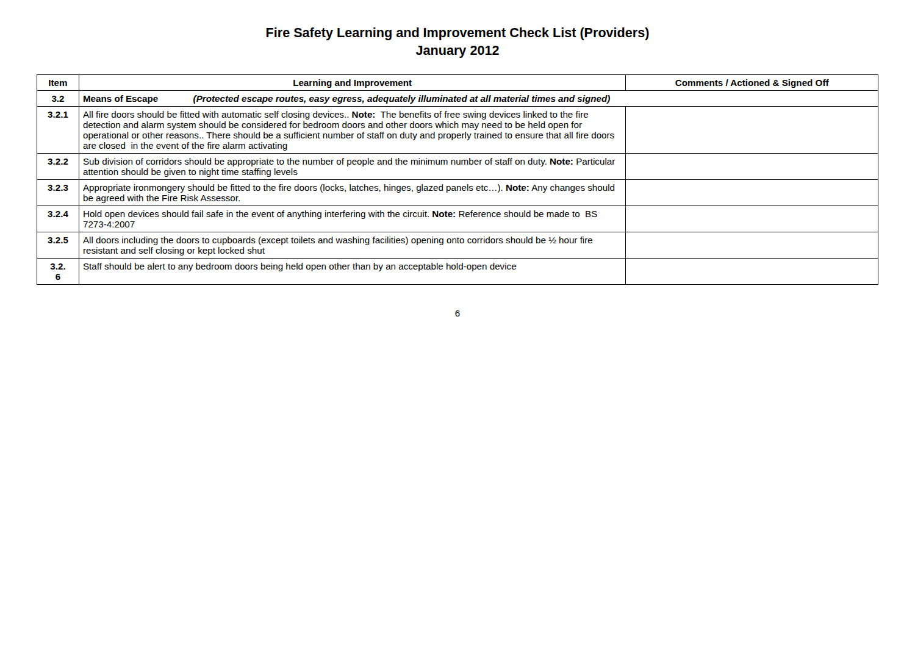Fire Safety Learning and Improvement Check List (Providers)
January 2012
| Item | Learning and Improvement | Comments / Actioned & Signed Off |
| --- | --- | --- |
| 3.2 | Means of Escape (Protected escape routes, easy egress, adequately illuminated at all material times and signed) |
| 3.2.1 | All fire doors should be fitted with automatic self closing devices.. Note: The benefits of free swing devices linked to the fire detection and alarm system should be considered for bedroom doors and other doors which may need to be held open for operational or other reasons.. There should be a sufficient number of staff on duty and properly trained to ensure that all fire doors are closed in the event of the fire alarm activating | |
| 3.2.2 | Sub division of corridors should be appropriate to the number of people and the minimum number of staff on duty. Note: Particular attention should be given to night time staffing levels | |
| 3.2.3 | Appropriate ironmongery should be fitted to the fire doors (locks, latches, hinges, glazed panels etc…). Note: Any changes should be agreed with the Fire Risk Assessor. | |
| 3.2.4 | Hold open devices should fail safe in the event of anything interfering with the circuit. Note: Reference should be made to BS 7273-4:2007 | |
| 3.2.5 | All doors including the doors to cupboards (except toilets and washing facilities) opening onto corridors should be ½ hour fire resistant and self closing or kept locked shut | |
| 3.2. 6 | Staff should be alert to any bedroom doors being held open other than by an acceptable hold-open device | |
6